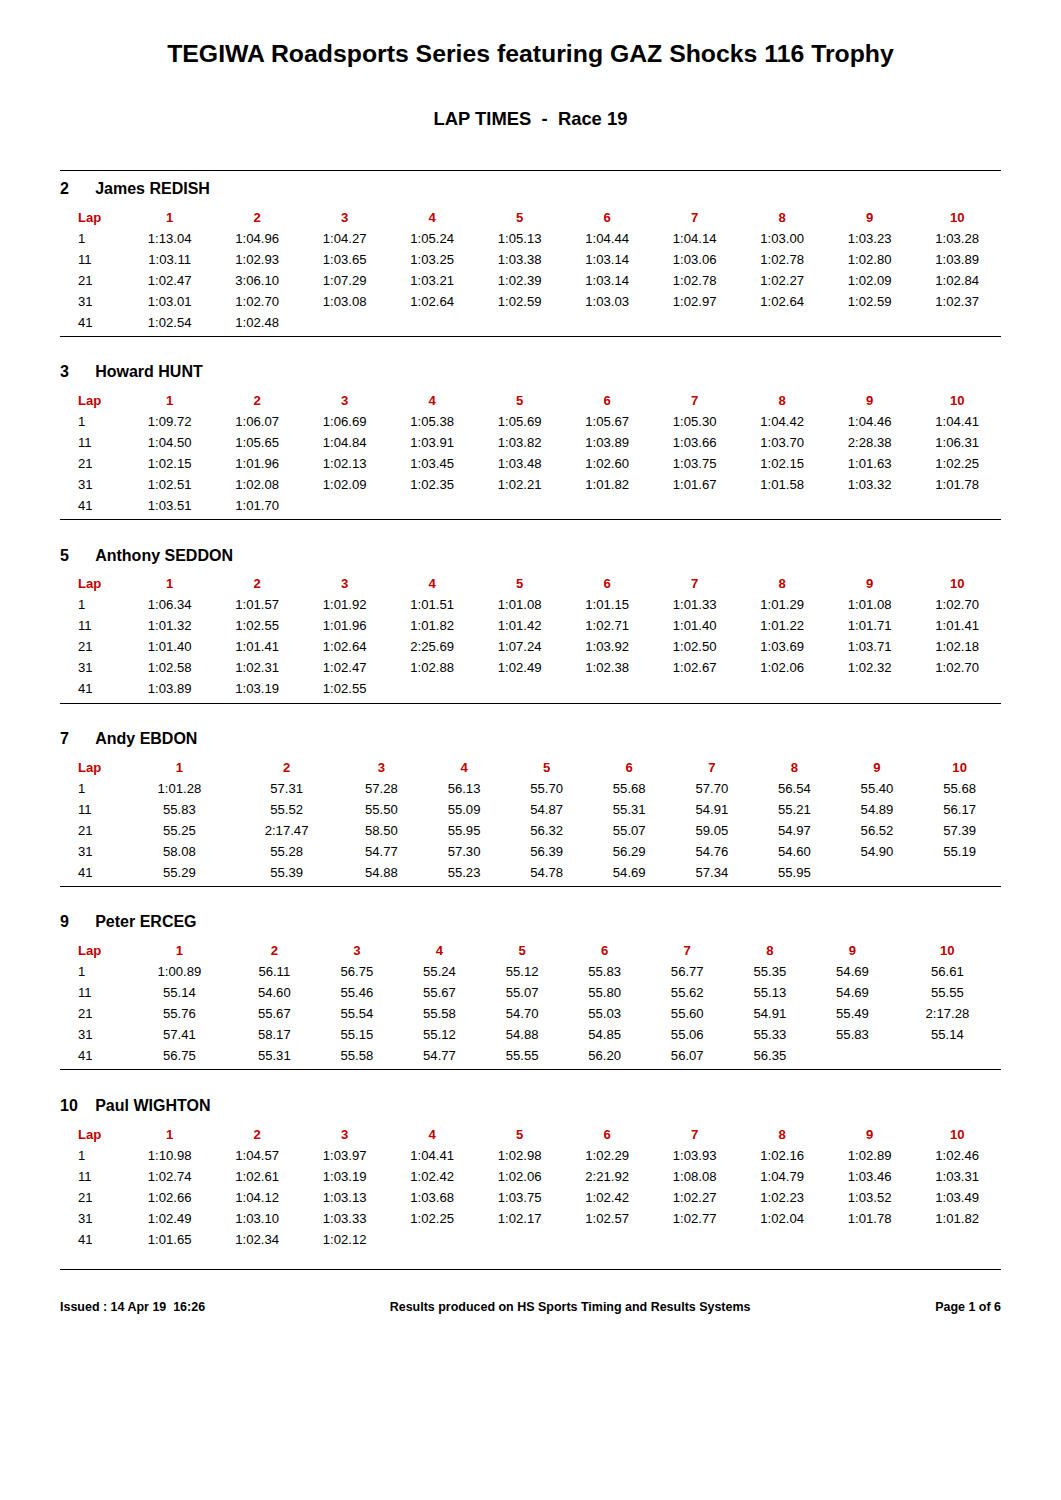TEGIWA Roadsports Series featuring GAZ Shocks 116 Trophy
LAP TIMES - Race 19
2 James REDISH
| Lap | 1 | 2 | 3 | 4 | 5 | 6 | 7 | 8 | 9 | 10 |
| --- | --- | --- | --- | --- | --- | --- | --- | --- | --- | --- |
| 1 | 1:13.04 | 1:04.96 | 1:04.27 | 1:05.24 | 1:05.13 | 1:04.44 | 1:04.14 | 1:03.00 | 1:03.23 | 1:03.28 |
| 11 | 1:03.11 | 1:02.93 | 1:03.65 | 1:03.25 | 1:03.38 | 1:03.14 | 1:03.06 | 1:02.78 | 1:02.80 | 1:03.89 |
| 21 | 1:02.47 | 3:06.10 | 1:07.29 | 1:03.21 | 1:02.39 | 1:03.14 | 1:02.78 | 1:02.27 | 1:02.09 | 1:02.84 |
| 31 | 1:03.01 | 1:02.70 | 1:03.08 | 1:02.64 | 1:02.59 | 1:03.03 | 1:02.97 | 1:02.64 | 1:02.59 | 1:02.37 |
| 41 | 1:02.54 | 1:02.48 | | | | | | | | |
3 Howard HUNT
| Lap | 1 | 2 | 3 | 4 | 5 | 6 | 7 | 8 | 9 | 10 |
| --- | --- | --- | --- | --- | --- | --- | --- | --- | --- | --- |
| 1 | 1:09.72 | 1:06.07 | 1:06.69 | 1:05.38 | 1:05.69 | 1:05.67 | 1:05.30 | 1:04.42 | 1:04.46 | 1:04.41 |
| 11 | 1:04.50 | 1:05.65 | 1:04.84 | 1:03.91 | 1:03.82 | 1:03.89 | 1:03.66 | 1:03.70 | 2:28.38 | 1:06.31 |
| 21 | 1:02.15 | 1:01.96 | 1:02.13 | 1:03.45 | 1:03.48 | 1:02.60 | 1:03.75 | 1:02.15 | 1:01.63 | 1:02.25 |
| 31 | 1:02.51 | 1:02.08 | 1:02.09 | 1:02.35 | 1:02.21 | 1:01.82 | 1:01.67 | 1:01.58 | 1:03.32 | 1:01.78 |
| 41 | 1:03.51 | 1:01.70 | | | | | | | | |
5 Anthony SEDDON
| Lap | 1 | 2 | 3 | 4 | 5 | 6 | 7 | 8 | 9 | 10 |
| --- | --- | --- | --- | --- | --- | --- | --- | --- | --- | --- |
| 1 | 1:06.34 | 1:01.57 | 1:01.92 | 1:01.51 | 1:01.08 | 1:01.15 | 1:01.33 | 1:01.29 | 1:01.08 | 1:02.70 |
| 11 | 1:01.32 | 1:02.55 | 1:01.96 | 1:01.82 | 1:01.42 | 1:02.71 | 1:01.40 | 1:01.22 | 1:01.71 | 1:01.41 |
| 21 | 1:01.40 | 1:01.41 | 1:02.64 | 2:25.69 | 1:07.24 | 1:03.92 | 1:02.50 | 1:03.69 | 1:03.71 | 1:02.18 |
| 31 | 1:02.58 | 1:02.31 | 1:02.47 | 1:02.88 | 1:02.49 | 1:02.38 | 1:02.67 | 1:02.06 | 1:02.32 | 1:02.70 |
| 41 | 1:03.89 | 1:03.19 | 1:02.55 | | | | | | | |
7 Andy EBDON
| Lap | 1 | 2 | 3 | 4 | 5 | 6 | 7 | 8 | 9 | 10 |
| --- | --- | --- | --- | --- | --- | --- | --- | --- | --- | --- |
| 1 | 1:01.28 | 57.31 | 57.28 | 56.13 | 55.70 | 55.68 | 57.70 | 56.54 | 55.40 | 55.68 |
| 11 | 55.83 | 55.52 | 55.50 | 55.09 | 54.87 | 55.31 | 54.91 | 55.21 | 54.89 | 56.17 |
| 21 | 55.25 | 2:17.47 | 58.50 | 55.95 | 56.32 | 55.07 | 59.05 | 54.97 | 56.52 | 57.39 |
| 31 | 58.08 | 55.28 | 54.77 | 57.30 | 56.39 | 56.29 | 54.76 | 54.60 | 54.90 | 55.19 |
| 41 | 55.29 | 55.39 | 54.88 | 55.23 | 54.78 | 54.69 | 57.34 | 55.95 | | |
9 Peter ERCEG
| Lap | 1 | 2 | 3 | 4 | 5 | 6 | 7 | 8 | 9 | 10 |
| --- | --- | --- | --- | --- | --- | --- | --- | --- | --- | --- |
| 1 | 1:00.89 | 56.11 | 56.75 | 55.24 | 55.12 | 55.83 | 56.77 | 55.35 | 54.69 | 56.61 |
| 11 | 55.14 | 54.60 | 55.46 | 55.67 | 55.07 | 55.80 | 55.62 | 55.13 | 54.69 | 55.55 |
| 21 | 55.76 | 55.67 | 55.54 | 55.58 | 54.70 | 55.03 | 55.60 | 54.91 | 55.49 | 2:17.28 |
| 31 | 57.41 | 58.17 | 55.15 | 55.12 | 54.88 | 54.85 | 55.06 | 55.33 | 55.83 | 55.14 |
| 41 | 56.75 | 55.31 | 55.58 | 54.77 | 55.55 | 56.20 | 56.07 | 56.35 | | |
10 Paul WIGHTON
| Lap | 1 | 2 | 3 | 4 | 5 | 6 | 7 | 8 | 9 | 10 |
| --- | --- | --- | --- | --- | --- | --- | --- | --- | --- | --- |
| 1 | 1:10.98 | 1:04.57 | 1:03.97 | 1:04.41 | 1:02.98 | 1:02.29 | 1:03.93 | 1:02.16 | 1:02.89 | 1:02.46 |
| 11 | 1:02.74 | 1:02.61 | 1:03.19 | 1:02.42 | 1:02.06 | 2:21.92 | 1:08.08 | 1:04.79 | 1:03.46 | 1:03.31 |
| 21 | 1:02.66 | 1:04.12 | 1:03.13 | 1:03.68 | 1:03.75 | 1:02.42 | 1:02.27 | 1:02.23 | 1:03.52 | 1:03.49 |
| 31 | 1:02.49 | 1:03.10 | 1:03.33 | 1:02.25 | 1:02.17 | 1:02.57 | 1:02.77 | 1:02.04 | 1:01.78 | 1:01.82 |
| 41 | 1:01.65 | 1:02.34 | 1:02.12 | | | | | | | |
Issued : 14 Apr 19 16:26 Results produced on HS Sports Timing and Results Systems Page 1 of 6